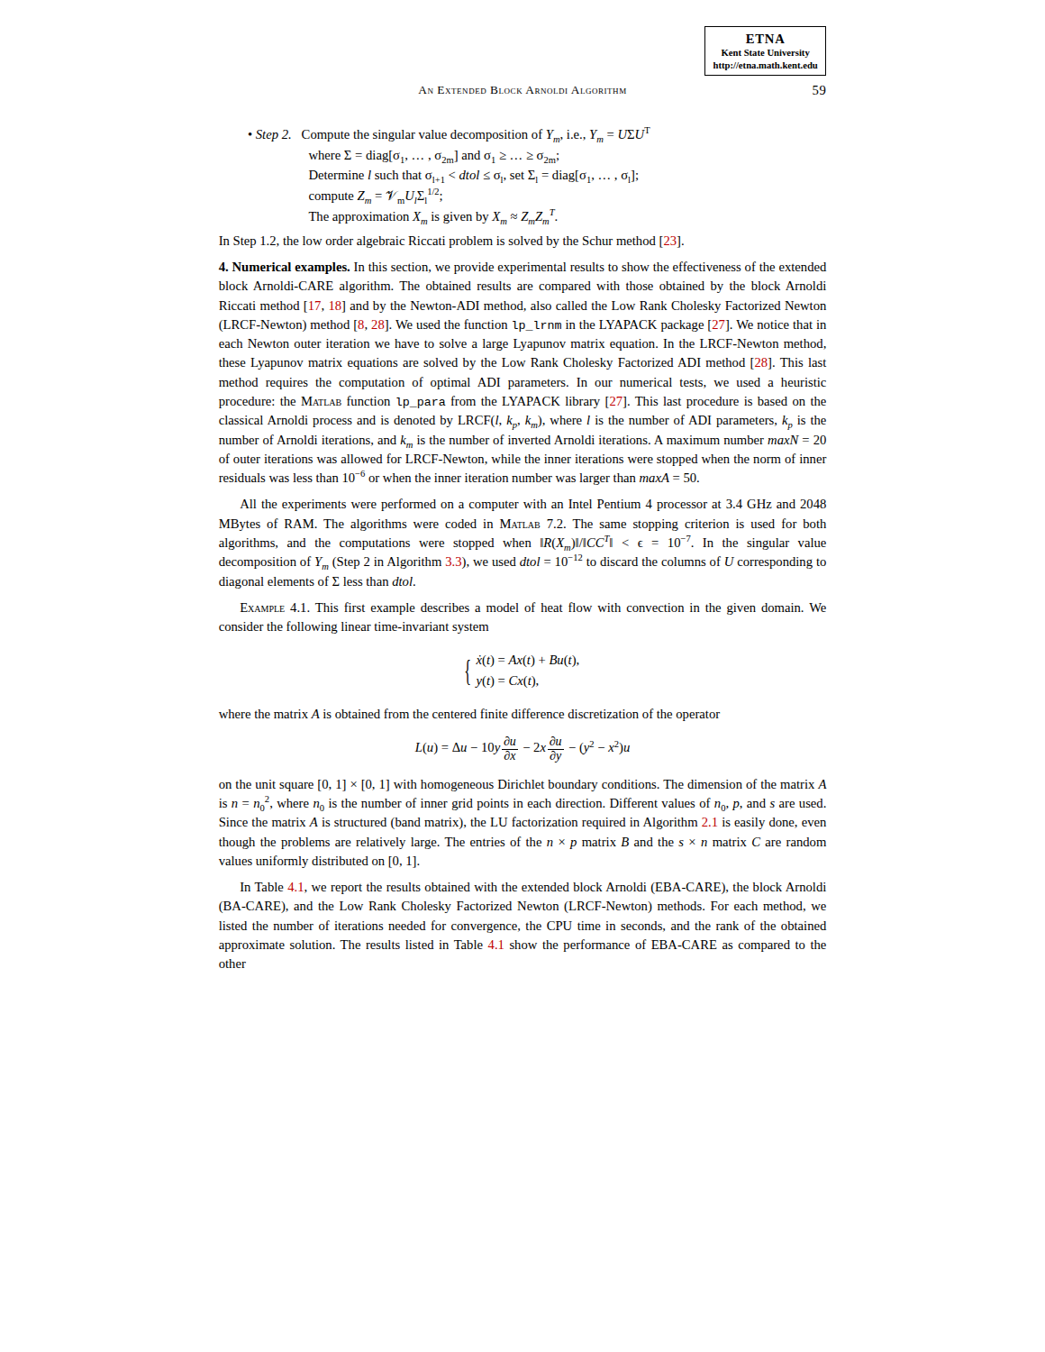ETNA
Kent State University
http://etna.math.kent.edu
An Extended Block Arnoldi Algorithm 59
• Step 2. Compute the singular value decomposition of Ym, i.e., Ym = UΣUT
where Σ = diag[σ1, … , σ2m] and σ1 ≥ … ≥ σ2m;
Determine l such that σl+1 < dtol ≤ σl, set Σl = diag[σ1, … , σl];
compute Zm = 𝒱mUl Σl1/2;
The approximation Xm is given by Xm ≈ ZmZmT.
In Step 1.2, the low order algebraic Riccati problem is solved by the Schur method [23].
4. Numerical examples.
In this section, we provide experimental results to show the effectiveness of the extended block Arnoldi-CARE algorithm. The obtained results are compared with those obtained by the block Arnoldi Riccati method [17, 18] and by the Newton-ADI method, also called the Low Rank Cholesky Factorized Newton (LRCF-Newton) method [8, 28]. We used the function lp_lrnm in the LYAPACK package [27]. We notice that in each Newton outer iteration we have to solve a large Lyapunov matrix equation. In the LRCF-Newton method, these Lyapunov matrix equations are solved by the Low Rank Cholesky Factorized ADI method [28]. This last method requires the computation of optimal ADI parameters. In our numerical tests, we used a heuristic procedure: the Matlab function lp_para from the LYAPACK library [27]. This last procedure is based on the classical Arnoldi process and is denoted by LRCF(l, kp, km), where l is the number of ADI parameters, kp is the number of Arnoldi iterations, and km is the number of inverted Arnoldi iterations. A maximum number maxN = 20 of outer iterations was allowed for LRCF-Newton, while the inner iterations were stopped when the norm of inner residuals was less than 10−6 or when the inner iteration number was larger than maxA = 50.
All the experiments were performed on a computer with an Intel Pentium 4 processor at 3.4 GHz and 2048 MBytes of RAM. The algorithms were coded in Matlab 7.2. The same stopping criterion is used for both algorithms, and the computations were stopped when ‖R(Xm)‖/‖CCT‖ < ϵ = 10−7. In the singular value decomposition of Ym (Step 2 in Algorithm 3.3), we used dtol = 10−12 to discard the columns of U corresponding to diagonal elements of Σ less than dtol.
Example 4.1. This first example describes a model of heat flow with convection in the given domain. We consider the following linear time-invariant system
ẋ(t) = Ax(t) + Bu(t),
y(t) = Cx(t),
where the matrix A is obtained from the centered finite difference discretization of the operator
L(u) = Δu − 10y∂u∂x − 2x∂u∂y − (y2 − x2)u
on the unit square [0, 1] × [0, 1] with homogeneous Dirichlet boundary conditions. The dimension of the matrix A is n = n02, where n0 is the number of inner grid points in each direction. Different values of n0, p, and s are used. Since the matrix A is structured (band matrix), the LU factorization required in Algorithm 2.1 is easily done, even though the problems are relatively large. The entries of the n × p matrix B and the s × n matrix C are random values uniformly distributed on [0, 1].
In Table 4.1, we report the results obtained with the extended block Arnoldi (EBA-CARE), the block Arnoldi (BA-CARE), and the Low Rank Cholesky Factorized Newton (LRCF-Newton) methods. For each method, we listed the number of iterations needed for convergence, the CPU time in seconds, and the rank of the obtained approximate solution. The results listed in Table 4.1 show the performance of EBA-CARE as compared to the other